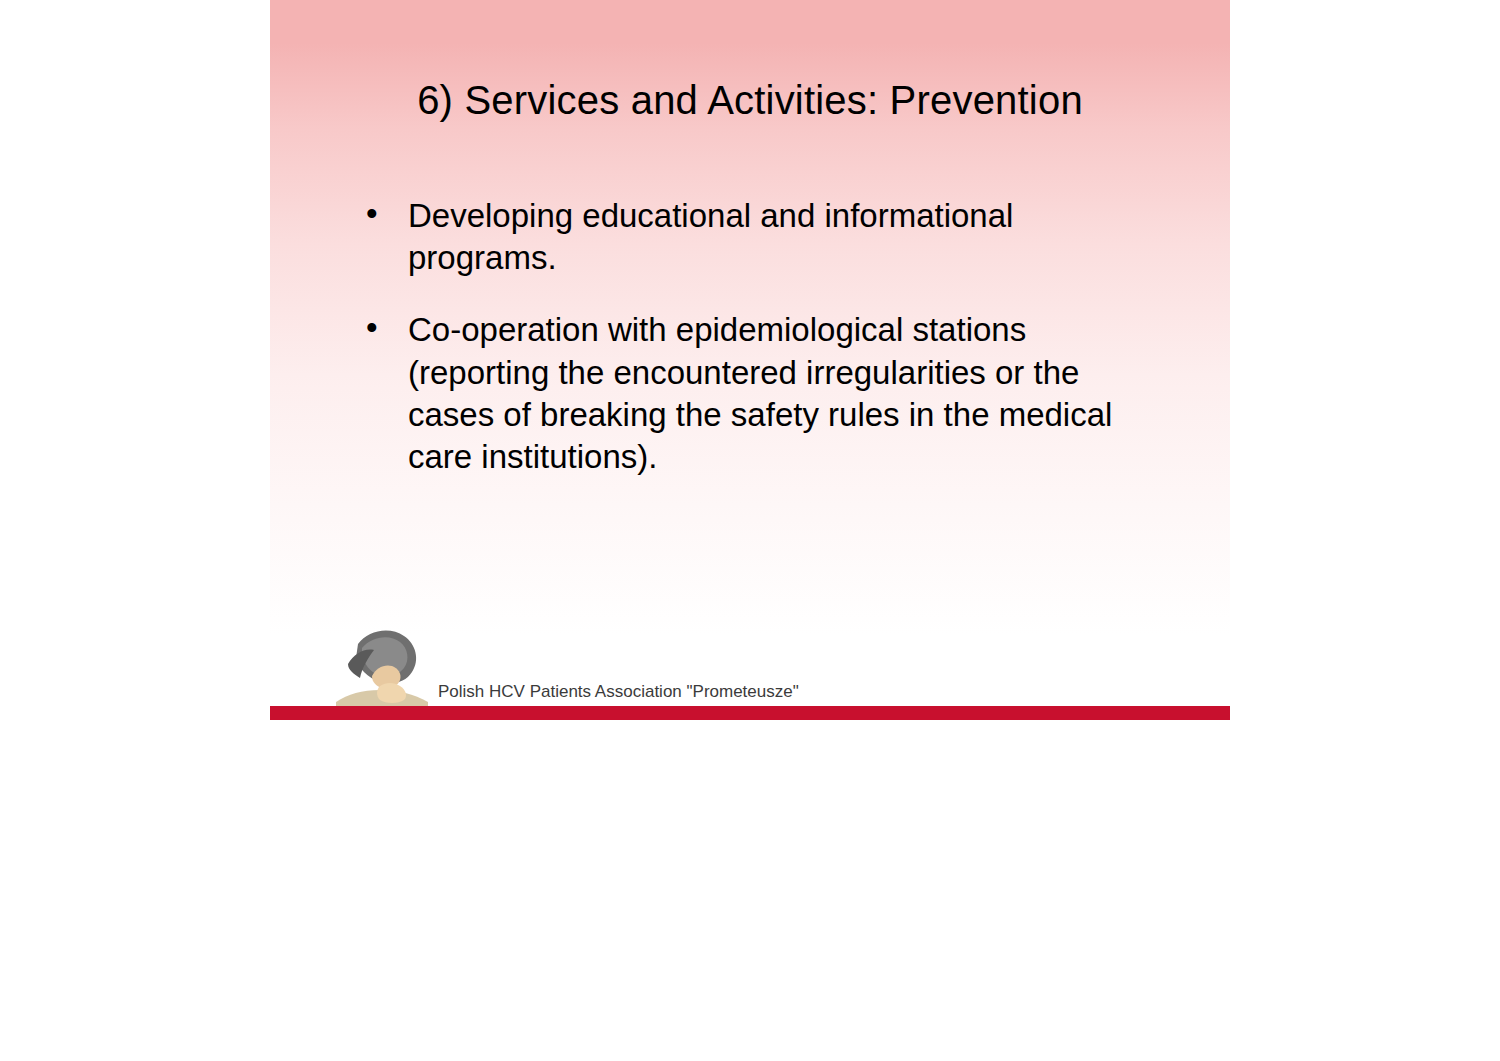6) Services and Activities: Prevention
Developing educational and informational programs.
Co-operation with epidemiological stations (reporting the encountered irregularities or the cases of breaking the safety rules in the medical care institutions).
Polish HCV Patients Association "Prometeusze"